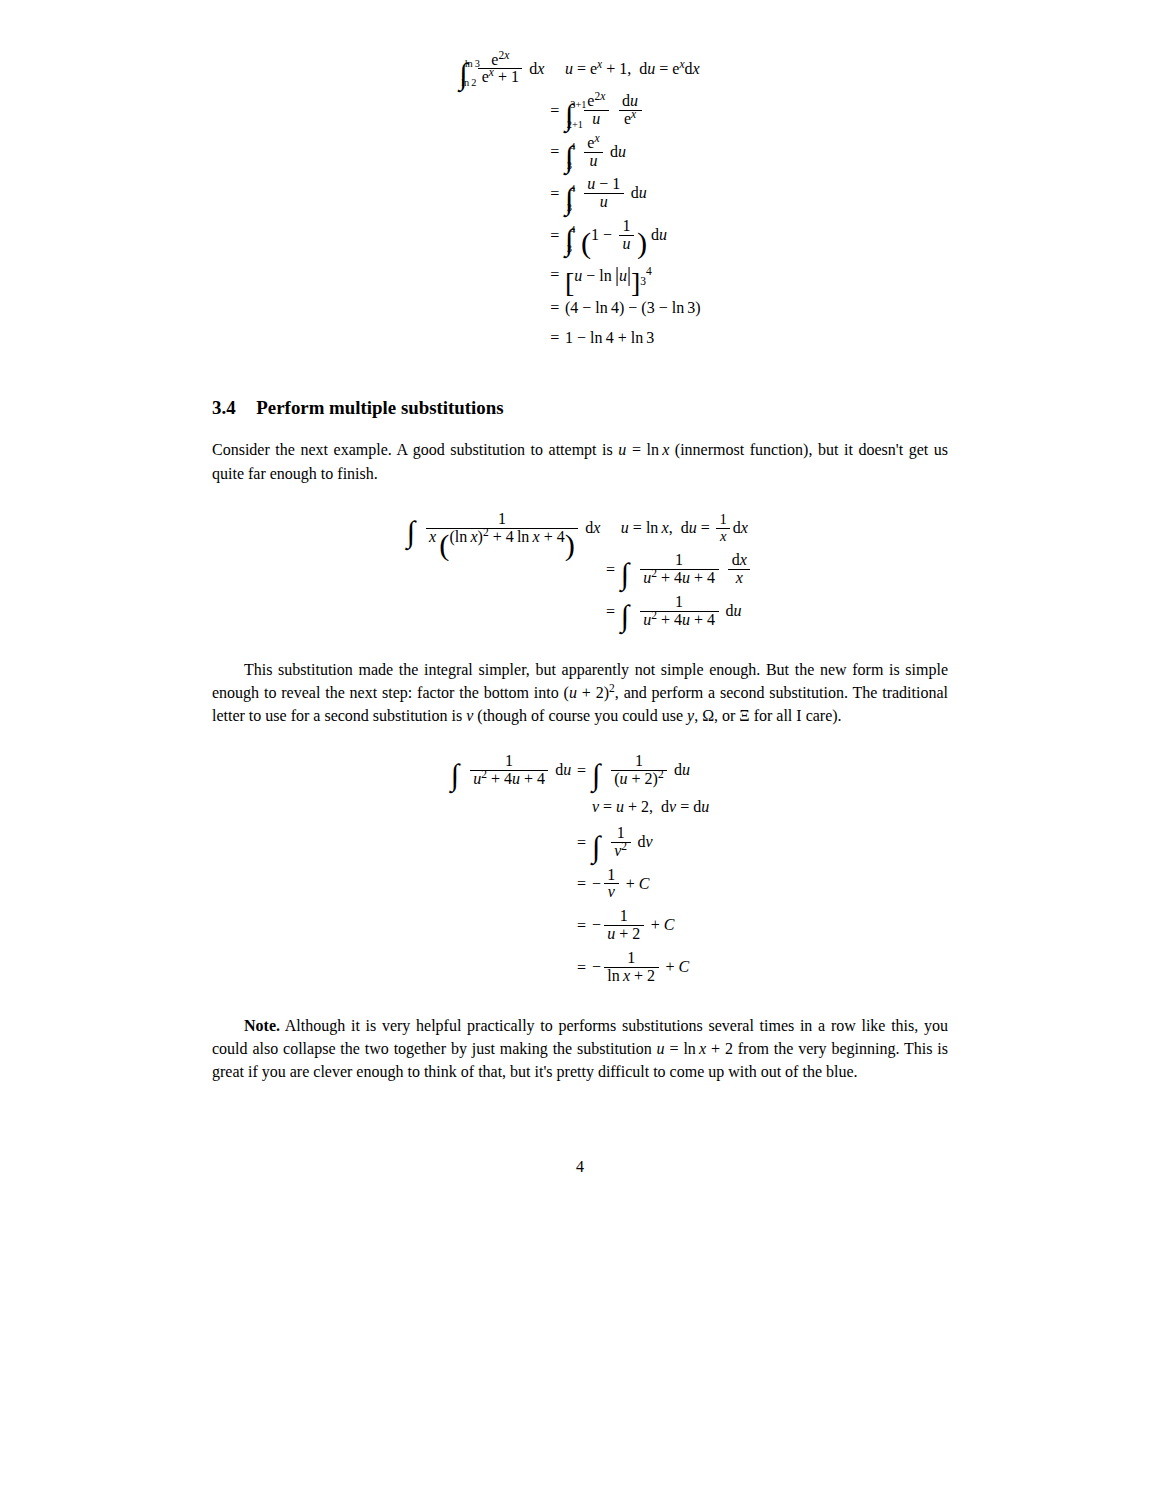| ∫ ln 3 ln 2 e 2 x e x + 1 d x | | u = e x + 1, d u = e x d x |
| | = | ∫ 3+1 2+1 e 2 x u d u e x |
| | = | ∫ 4 3 e x u d u |
| | = | ∫ 4 3 u − 1 u d u |
| | = | ∫ 4 3 ( 1 − 1 u ) d u |
| | = | [ u − ln / u / ] 3 4 |
| | = | (4 − ln 4) − (3 − ln 3) |
| | = | 1 − ln 4 + ln 3 |
3.4 Perform multiple substitutions
Consider the next example. A good substitution to attempt is u = ln x (innermost function), but it doesn't get us quite far enough to finish.
| ∫ 1 x ( ( ln x ) 2 + 4 ln x + 4 ) d x | | u = ln x , d u = 1 x d x |
| | = | ∫ 1 u 2 + 4 u + 4 d x x |
| | = | ∫ 1 u 2 + 4 u + 4 d u |
This substitution made the integral simpler, but apparently not simple enough. But the new form is simple enough to reveal the next step: factor the bottom into (u + 2)2, and perform a second substitution. The traditional letter to use for a second substitution is v (though of course you could use y, Ω, or Ξ for all I care).
| ∫ 1 u 2 + 4 u + 4 d u | = | ∫ 1 ( u + 2) 2 d u |
| | | v = u + 2, d v = d u |
| | = | ∫ 1 v 2 d v |
| | = | − 1 v + C |
| | = | − 1 u + 2 + C |
| | = | − 1 ln x + 2 + C |
Note. Although it is very helpful practically to performs substitutions several times in a row like this, you could also collapse the two together by just making the substitution u = ln x + 2 from the very beginning. This is great if you are clever enough to think of that, but it's pretty difficult to come up with out of the blue.
4